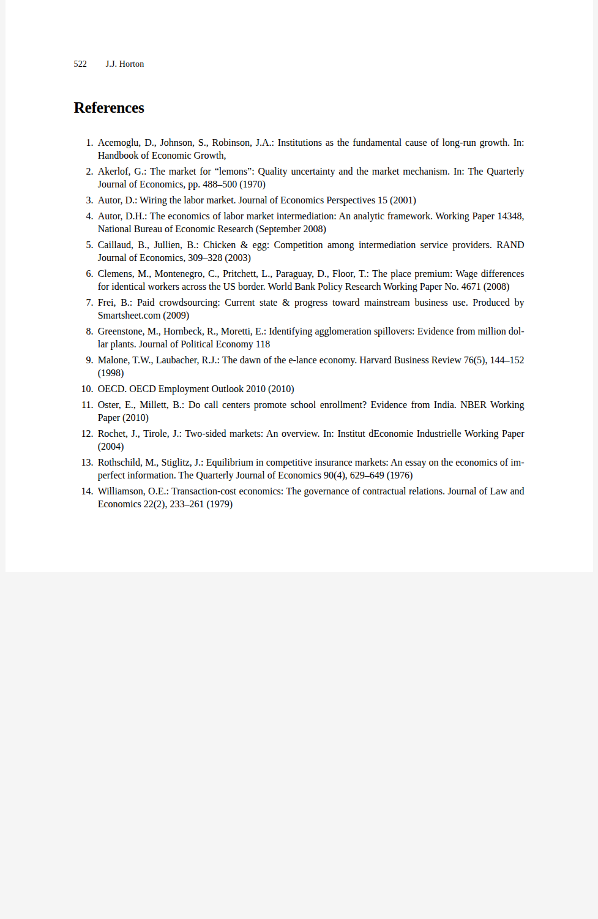522 J.J. Horton
References
Acemoglu, D., Johnson, S., Robinson, J.A.: Institutions as the fundamental cause of long-run growth. In: Handbook of Economic Growth,
Akerlof, G.: The market for “lemons”: Quality uncertainty and the market mechanism. In: The Quarterly Journal of Economics, pp. 488–500 (1970)
Autor, D.: Wiring the labor market. Journal of Economics Perspectives 15 (2001)
Autor, D.H.: The economics of labor market intermediation: An analytic framework. Working Paper 14348, National Bureau of Economic Research (September 2008)
Caillaud, B., Jullien, B.: Chicken & egg: Competition among intermediation service providers. RAND Journal of Economics, 309–328 (2003)
Clemens, M., Montenegro, C., Pritchett, L., Paraguay, D., Floor, T.: The place premium: Wage differences for identical workers across the US border. World Bank Policy Research Working Paper No. 4671 (2008)
Frei, B.: Paid crowdsourcing: Current state & progress toward mainstream business use. Produced by Smartsheet.com (2009)
Greenstone, M., Hornbeck, R., Moretti, E.: Identifying agglomeration spillovers: Evidence from million dollar plants. Journal of Political Economy 118
Malone, T.W., Laubacher, R.J.: The dawn of the e-lance economy. Harvard Business Review 76(5), 144–152 (1998)
OECD. OECD Employment Outlook 2010 (2010)
Oster, E., Millett, B.: Do call centers promote school enrollment? Evidence from India. NBER Working Paper (2010)
Rochet, J., Tirole, J.: Two-sided markets: An overview. In: Institut dEconomie Industrielle Working Paper (2004)
Rothschild, M., Stiglitz, J.: Equilibrium in competitive insurance markets: An essay on the economics of imperfect information. The Quarterly Journal of Economics 90(4), 629–649 (1976)
Williamson, O.E.: Transaction-cost economics: The governance of contractual relations. Journal of Law and Economics 22(2), 233–261 (1979)